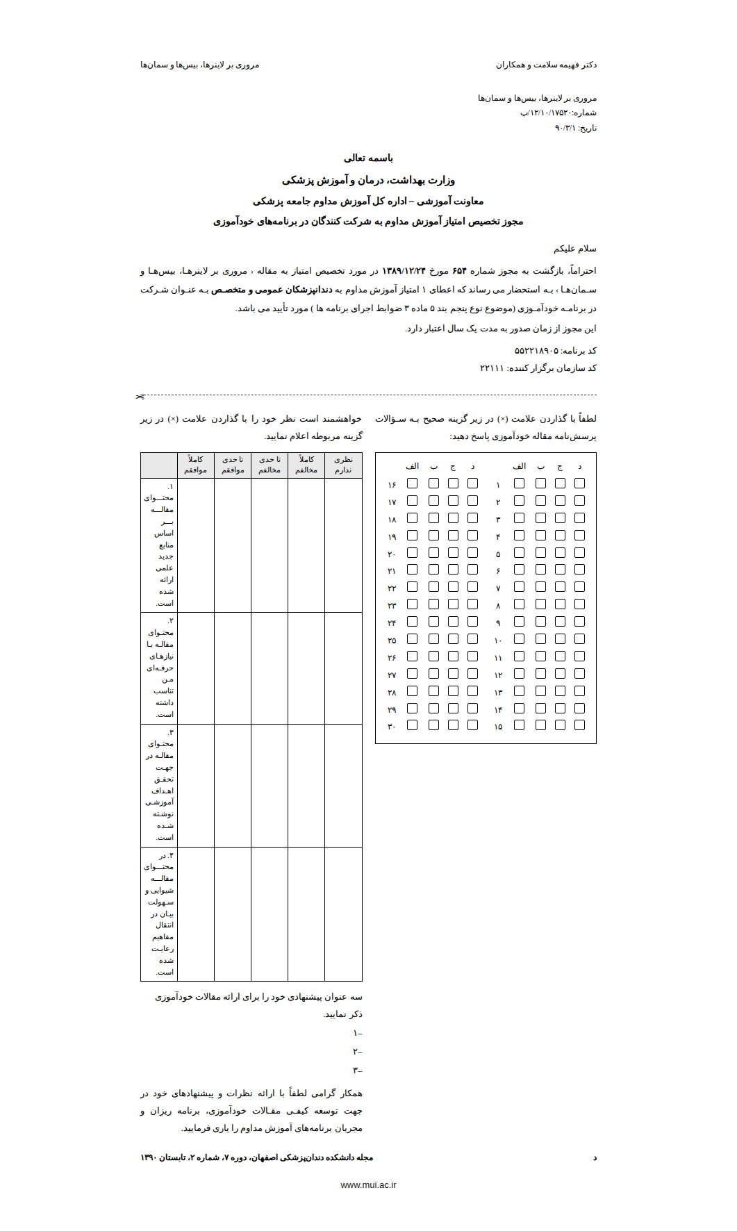دکتر فهیمه سلامت و همکاران
مروری بر لاینرها، بیس‌ها و سمان‌ها
مروری بر لاینرها، بیس‌ها و سمان‌ها
شماره:۱۲/۱۰/۱۷۵۲۰/پ
تاریخ: ۹۰/۳/۱
باسمه تعالی
وزارت بهداشت، درمان و آموزش پزشکی
معاونت آموزشی – اداره کل آموزش مداوم جامعه پزشکی
مجوز تخصیص امتیاز آموزش مداوم به شرکت کنندگان در برنامه‌های خودآموزی
سلام علیکم
احتراماً، بازگشت به مجوز شماره ۶۵۴ مورخ ۱۳۸۹/۱۲/۲۴ در مورد تخصیص امتیاز به مقاله ‹ مروری بر لاینرهـا، بیس‌هـا و سـمان‌هـا › بـه استحضار می رساند که اعطای ۱ امتیاز آموزش مداوم به دندانپزشکان عمومی و متخصـص بـه عنـوان شـرکت در برنامـه خودآمـوزی (موضوع نوع پنجم بند ۵ ماده ۳ ضوابط اجرای برنامه ها ) مورد تأیید می باشد.
این مجوز از زمان صدور به مدت یک سال اعتبار دارد.
کد برنامه: ۵۵۲۲۱۸۹۰۵
کد سازمان برگزار کننده: ۲۲۱۱۱
✂
لطفاً با گذاردن علامت (×) در زیر گزینه صحیح بـه سـؤالات پرسش‌نامه مقاله خودآموزی پاسخ دهید:
| د | ج | ب | الف | |
| --- | --- | --- | --- | --- |
| | | | | ۱ |
| | | | | ۲ |
| | | | | ۳ |
| | | | | ۴ |
| | | | | ۵ |
| | | | | ۶ |
| | | | | ۷ |
| | | | | ۸ |
| | | | | ۹ |
| | | | | ۱۰ |
| | | | | ۱۱ |
| | | | | ۱۲ |
| | | | | ۱۳ |
| | | | | ۱۴ |
| | | | | ۱۵ |
| د | ج | ب | الف | |
| --- | --- | --- | --- | --- |
| | | | | ۱۶ |
| | | | | ۱۷ |
| | | | | ۱۸ |
| | | | | ۱۹ |
| | | | | ۲۰ |
| | | | | ۲۱ |
| | | | | ۲۲ |
| | | | | ۲۳ |
| | | | | ۲۴ |
| | | | | ۲۵ |
| | | | | ۲۶ |
| | | | | ۲۷ |
| | | | | ۲۸ |
| | | | | ۲۹ |
| | | | | ۳۰ |
خواهشمند است نظر خود را با گذاردن علامت (×) در زیر گزینه مربوطه اعلام نمایید.
| نظری ندارم | کاملاً مخالفم | تا حدی مخالفم | تا حدی موافقم | کاملاً موافقم | |
| --- | --- | --- | --- | --- | --- |
| | | | | | ۱. محتـــوای مقالـــه بـــر اساس منابع جدید علمی ارائه شده است. |
| | | | | | ۲. محتـوای مقالـه بـا نیازهـای حرفـه‌ای مـن تناسب داشته است. |
| | | | | | ۳. محتـوای مقالـه در جهـت تحقـق اهـداف آموزشـی نوشـته شـده است. |
| | | | | | ۴. در محتـــوای مقالـــه شیوایی و سـهولت بیـان در انتقال مفاهیم رعایـت شده است. |
سه عنوان پیشنهادی خود را برای ارائه مقالات خودآموزی ذکر نمایید.
–۱
–۲
–۳
همکار گرامی لطفاً با ارائه نظرات و پیشنهادهای خود در جهت توسعه کیفـی مقـالات خودآموزی، برنامه ریزان و مجریان برنامه‌های آموزش مداوم را یاری فرمایید.
د
مجله دانشکده دندان‌پزشکی اصفهان، دوره ۷، شماره ۲، تابستان ۱۳۹۰
www.mui.ac.ir